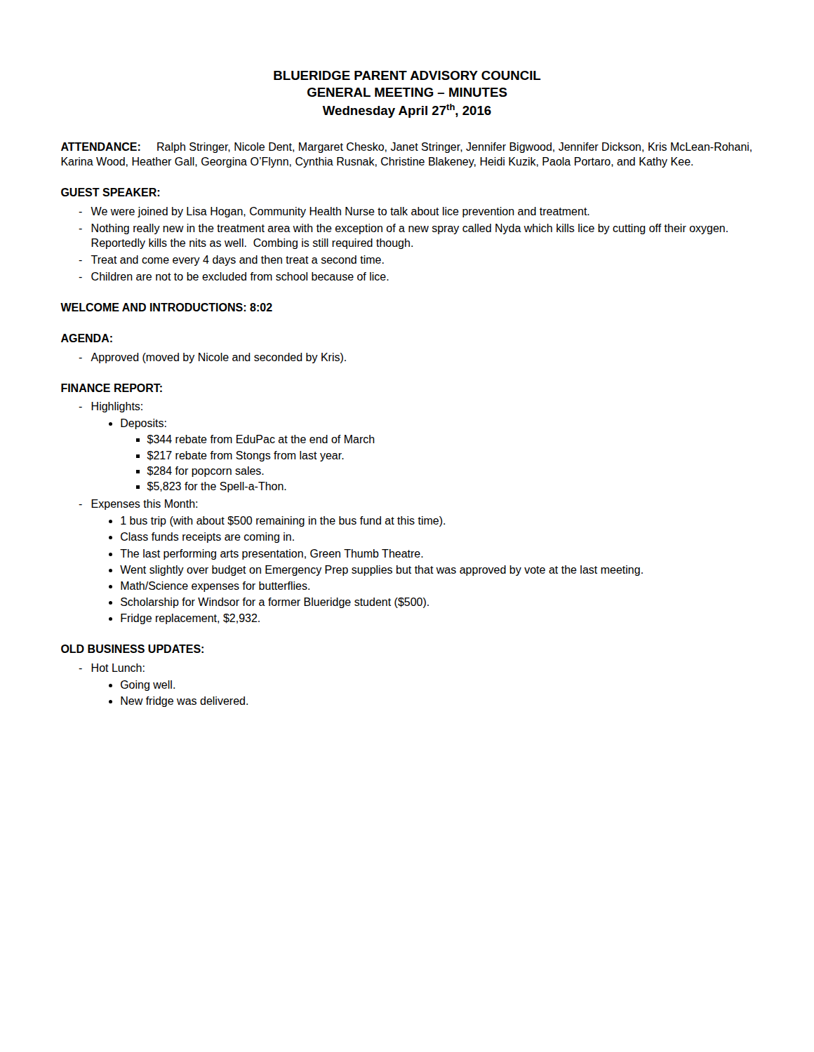BLUERIDGE PARENT ADVISORY COUNCIL GENERAL MEETING – MINUTES Wednesday April 27th, 2016
Attendance: Ralph Stringer, Nicole Dent, Margaret Chesko, Janet Stringer, Jennifer Bigwood, Jennifer Dickson, Kris McLean-Rohani, Karina Wood, Heather Gall, Georgina O’Flynn, Cynthia Rusnak, Christine Blakeney, Heidi Kuzik, Paola Portaro, and Kathy Kee.
Guest Speaker:
We were joined by Lisa Hogan, Community Health Nurse to talk about lice prevention and treatment.
Nothing really new in the treatment area with the exception of a new spray called Nyda which kills lice by cutting off their oxygen. Reportedly kills the nits as well. Combing is still required though.
Treat and come every 4 days and then treat a second time.
Children are not to be excluded from school because of lice.
Welcome and Introductions: 8:02
Agenda:
Approved (moved by Nicole and seconded by Kris).
Finance Report:
Highlights:
Deposits:
$344 rebate from EduPac at the end of March
$217 rebate from Stongs from last year.
$284 for popcorn sales.
$5,823 for the Spell-a-Thon.
Expenses this Month:
1 bus trip (with about $500 remaining in the bus fund at this time).
Class funds receipts are coming in.
The last performing arts presentation, Green Thumb Theatre.
Went slightly over budget on Emergency Prep supplies but that was approved by vote at the last meeting.
Math/Science expenses for butterflies.
Scholarship for Windsor for a former Blueridge student ($500).
Fridge replacement, $2,932.
Old Business Updates:
Hot Lunch:
Going well.
New fridge was delivered.